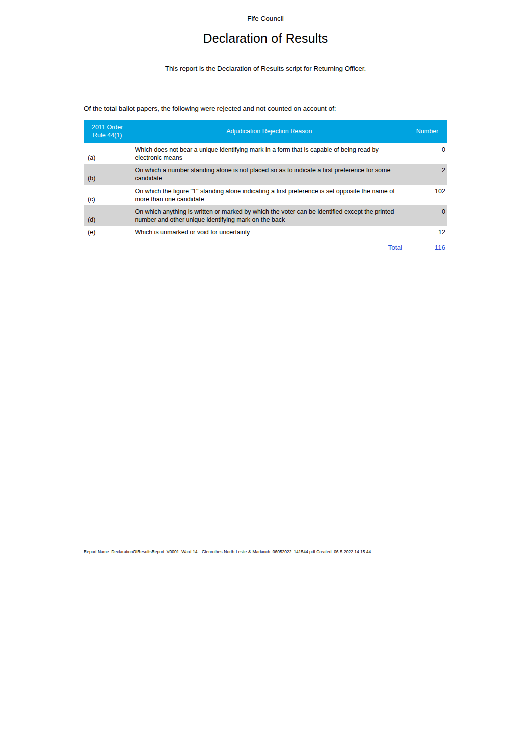Fife Council
Declaration of Results
This report is the Declaration of Results script for Returning Officer.
Of the total ballot papers, the following were rejected and not counted on account of:
| 2011 Order Rule 44(1) | Adjudication Rejection Reason | Number |
| --- | --- | --- |
| (a) | Which does not bear a unique identifying mark in a form that is capable of being read by electronic means | 0 |
| (b) | On which a number standing alone is not placed so as to indicate a first preference for some candidate | 2 |
| (c) | On which the figure "1" standing alone indicating a first preference is set opposite the name of more than one candidate | 102 |
| (d) | On which anything is written or marked by which the voter can be identified except the printed number and other unique identifying mark on the back | 0 |
| (e) | Which is unmarked or void for uncertainty | 12 |
| | Total | 116 |
Report Name: DeclarationOfResultsReport_V0001_Ward-14---Glenrothes-North-Leslie-&-Markinch_06052022_141544.pdf Created: 06-5-2022 14:15:44